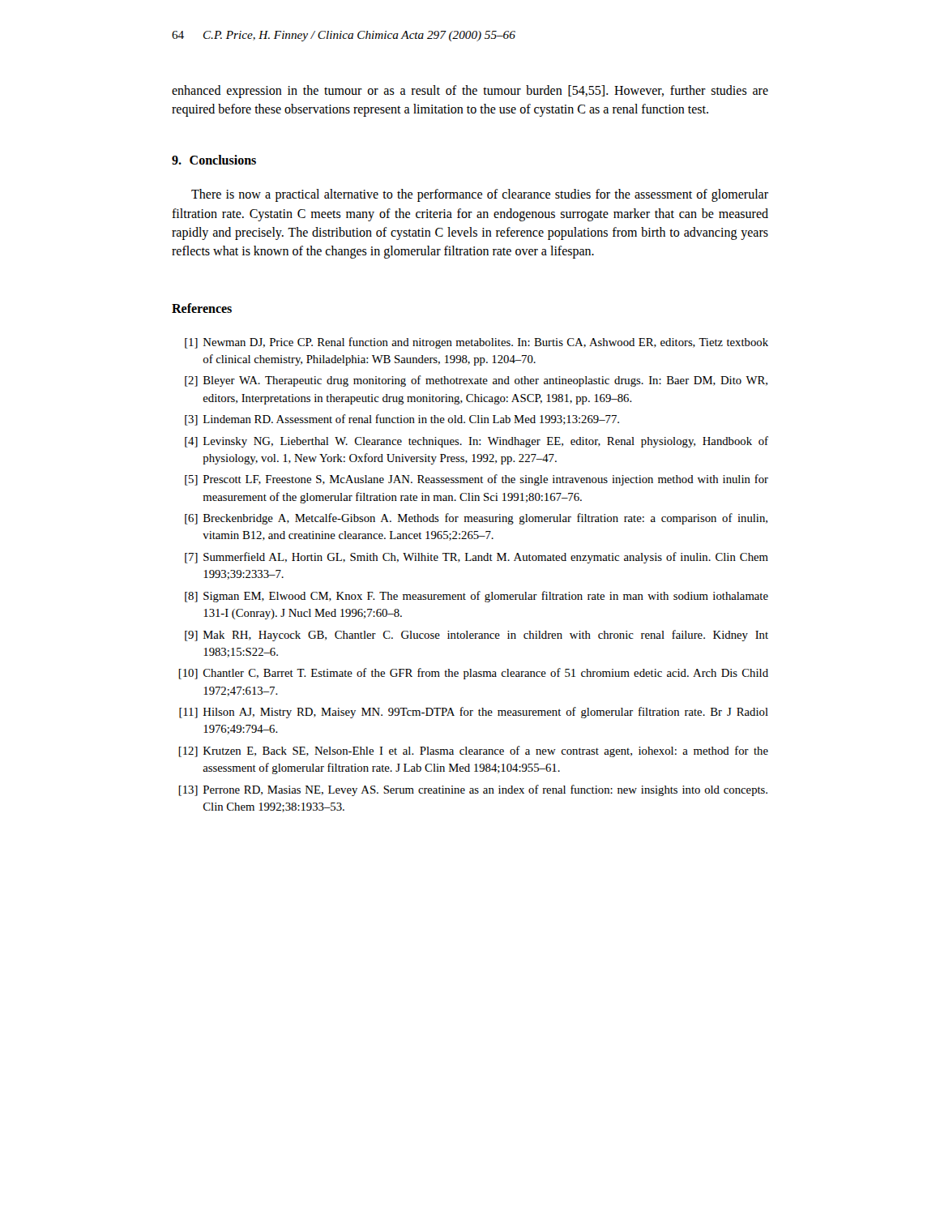64 C.P. Price, H. Finney / Clinica Chimica Acta 297 (2000) 55–66
enhanced expression in the tumour or as a result of the tumour burden [54,55]. However, further studies are required before these observations represent a limitation to the use of cystatin C as a renal function test.
9. Conclusions
There is now a practical alternative to the performance of clearance studies for the assessment of glomerular filtration rate. Cystatin C meets many of the criteria for an endogenous surrogate marker that can be measured rapidly and precisely. The distribution of cystatin C levels in reference populations from birth to advancing years reflects what is known of the changes in glomerular filtration rate over a lifespan.
References
[1] Newman DJ, Price CP. Renal function and nitrogen metabolites. In: Burtis CA, Ashwood ER, editors, Tietz textbook of clinical chemistry, Philadelphia: WB Saunders, 1998, pp. 1204–70.
[2] Bleyer WA. Therapeutic drug monitoring of methotrexate and other antineoplastic drugs. In: Baer DM, Dito WR, editors, Interpretations in therapeutic drug monitoring, Chicago: ASCP, 1981, pp. 169–86.
[3] Lindeman RD. Assessment of renal function in the old. Clin Lab Med 1993;13:269–77.
[4] Levinsky NG, Lieberthal W. Clearance techniques. In: Windhager EE, editor, Renal physiology, Handbook of physiology, vol. 1, New York: Oxford University Press, 1992, pp. 227–47.
[5] Prescott LF, Freestone S, McAuslane JAN. Reassessment of the single intravenous injection method with inulin for measurement of the glomerular filtration rate in man. Clin Sci 1991;80:167–76.
[6] Breckenbridge A, Metcalfe-Gibson A. Methods for measuring glomerular filtration rate: a comparison of inulin, vitamin B12, and creatinine clearance. Lancet 1965;2:265–7.
[7] Summerfield AL, Hortin GL, Smith Ch, Wilhite TR, Landt M. Automated enzymatic analysis of inulin. Clin Chem 1993;39:2333–7.
[8] Sigman EM, Elwood CM, Knox F. The measurement of glomerular filtration rate in man with sodium iothalamate 131-I (Conray). J Nucl Med 1996;7:60–8.
[9] Mak RH, Haycock GB, Chantler C. Glucose intolerance in children with chronic renal failure. Kidney Int 1983;15:S22–6.
[10] Chantler C, Barret T. Estimate of the GFR from the plasma clearance of 51 chromium edetic acid. Arch Dis Child 1972;47:613–7.
[11] Hilson AJ, Mistry RD, Maisey MN. 99Tcm-DTPA for the measurement of glomerular filtration rate. Br J Radiol 1976;49:794–6.
[12] Krutzen E, Back SE, Nelson-Ehle I et al. Plasma clearance of a new contrast agent, iohexol: a method for the assessment of glomerular filtration rate. J Lab Clin Med 1984;104:955–61.
[13] Perrone RD, Masias NE, Levey AS. Serum creatinine as an index of renal function: new insights into old concepts. Clin Chem 1992;38:1933–53.